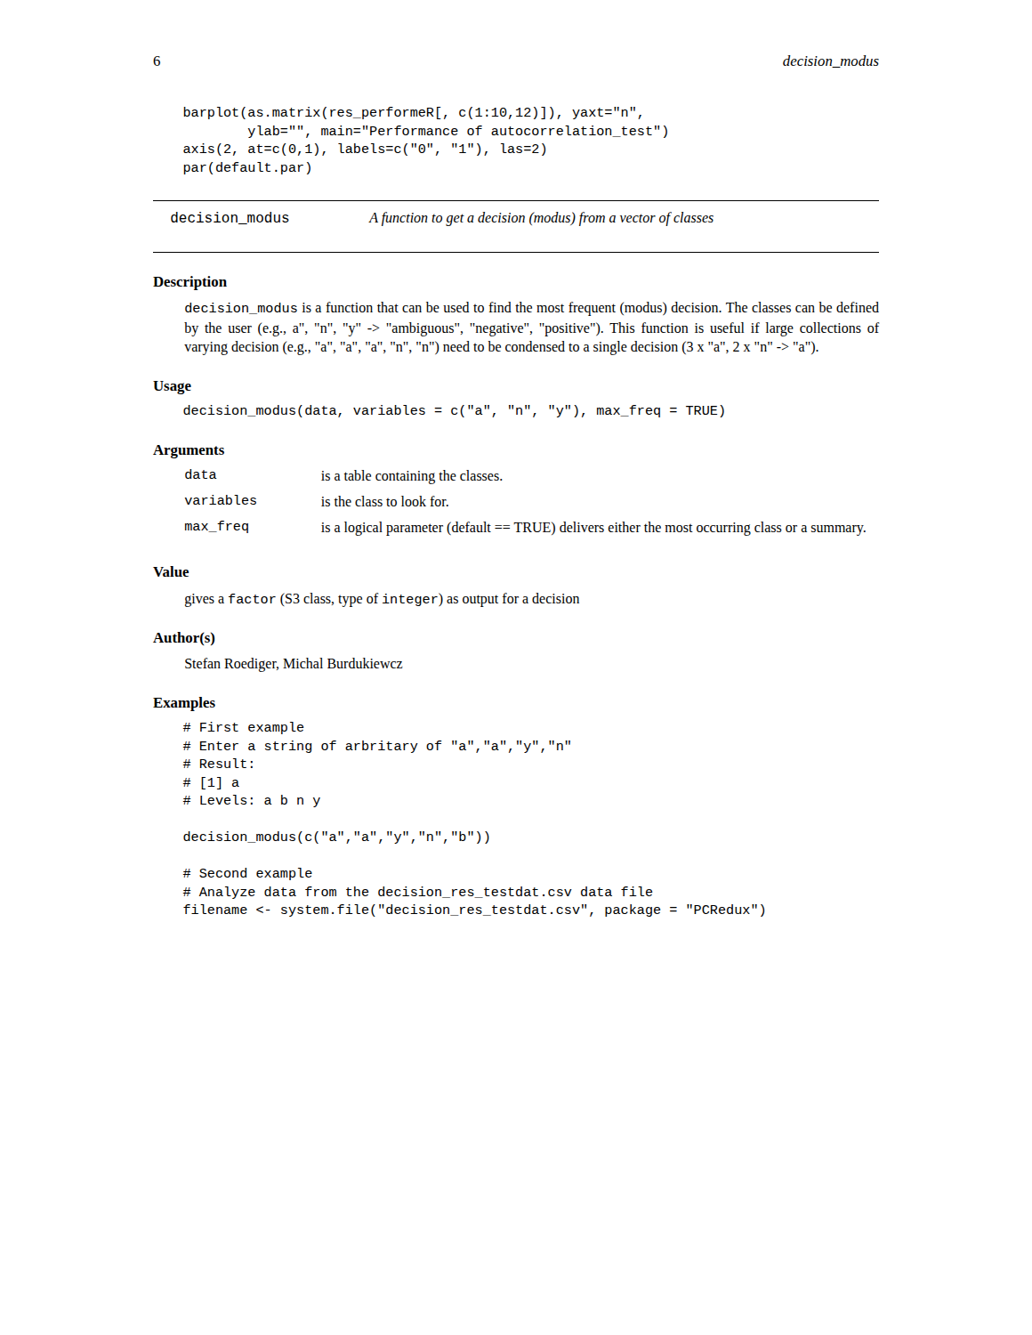6 decision_modus
barplot(as.matrix(res_performeR[, c(1:10,12)]), yaxt="n",
        ylab="", main="Performance of autocorrelation_test")
axis(2, at=c(0,1), labels=c("0", "1"), las=2)
par(default.par)
decision_modus A function to get a decision (modus) from a vector of classes
Description
decision_modus is a function that can be used to find the most frequent (modus) decision. The classes can be defined by the user (e.g., a", "n", "y" -> "ambiguous", "negative", "positive"). This function is useful if large collections of varying decision (e.g., "a", "a", "a", "n", "n") need to be condensed to a single decision (3 x "a", 2 x "n" -> "a").
Usage
decision_modus(data, variables = c("a", "n", "y"), max_freq = TRUE)
Arguments
data
is a table containing the classes.
variables
is the class to look for.
max_freq
is a logical parameter (default == TRUE) delivers either the most occurring class or a summary.
Value
gives a factor (S3 class, type of integer) as output for a decision
Author(s)
Stefan Roediger, Michal Burdukiewcz
Examples
# First example
# Enter a string of arbritary of "a","a","y","n"
# Result:
# [1] a
# Levels: a b n y

decision_modus(c("a","a","y","n","b"))

# Second example
# Analyze data from the decision_res_testdat.csv data file
filename <- system.file("decision_res_testdat.csv", package = "PCRedux")